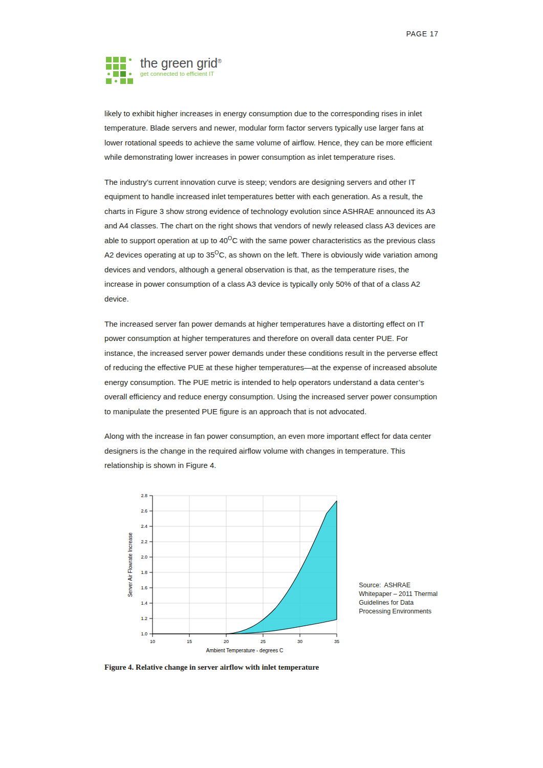PAGE 17
the green grid®
get connected to efficient IT
likely to exhibit higher increases in energy consumption due to the corresponding rises in inlet temperature. Blade servers and newer, modular form factor servers typically use larger fans at lower rotational speeds to achieve the same volume of airflow. Hence, they can be more efficient while demonstrating lower increases in power consumption as inlet temperature rises.
The industry’s current innovation curve is steep; vendors are designing servers and other IT equipment to handle increased inlet temperatures better with each generation. As a result, the charts in Figure 3 show strong evidence of technology evolution since ASHRAE announced its A3 and A4 classes. The chart on the right shows that vendors of newly released class A3 devices are able to support operation at up to 40OC with the same power characteristics as the previous class A2 devices operating at up to 35OC, as shown on the left. There is obviously wide variation among devices and vendors, although a general observation is that, as the temperature rises, the increase in power consumption of a class A3 device is typically only 50% of that of a class A2 device.
The increased server fan power demands at higher temperatures have a distorting effect on IT power consumption at higher temperatures and therefore on overall data center PUE. For instance, the increased server power demands under these conditions result in the perverse effect of reducing the effective PUE at these higher temperatures—at the expense of increased absolute energy consumption. The PUE metric is intended to help operators understand a data center’s overall efficiency and reduce energy consumption. Using the increased server power consumption to manipulate the presented PUE figure is an approach that is not advocated.
Along with the increase in fan power consumption, an even more important effect for data center designers is the change in the required airflow volume with changes in temperature. This relationship is shown in Figure 4.
2.8 2.6 2.4 2.2 2.0 1.8 1.6 1.4 1.2 1.0 10 15 20 25 30 35 Ambient Temperature - degrees C Server Air Flowrate Increase
Source: ASHRAE Whitepaper – 2011 Thermal Guidelines for Data Processing Environments
Figure 4. Relative change in server airflow with inlet temperature